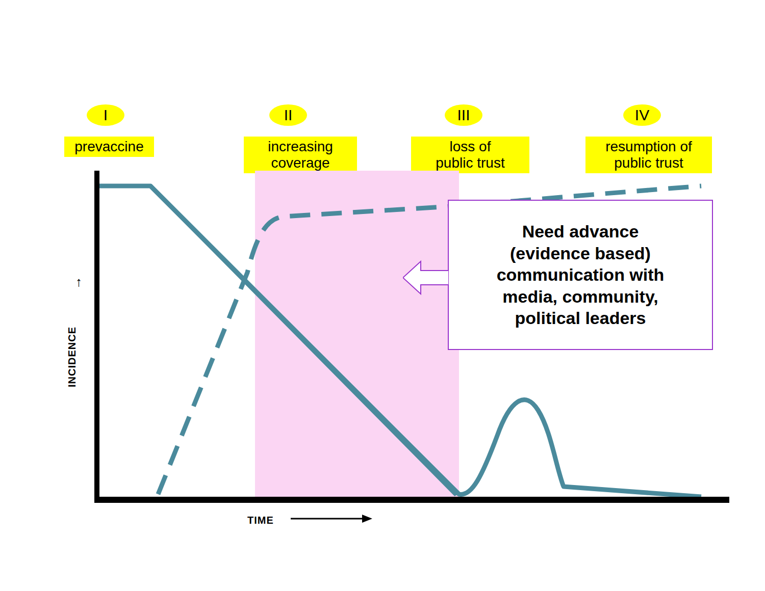I
prevaccine
II
increasing
coverage
III
loss of
public trust
IV
resumption of
public trust
↑
INCIDENCE
TIME
Need advance
(evidence based)
communication with
media, community,
political leaders